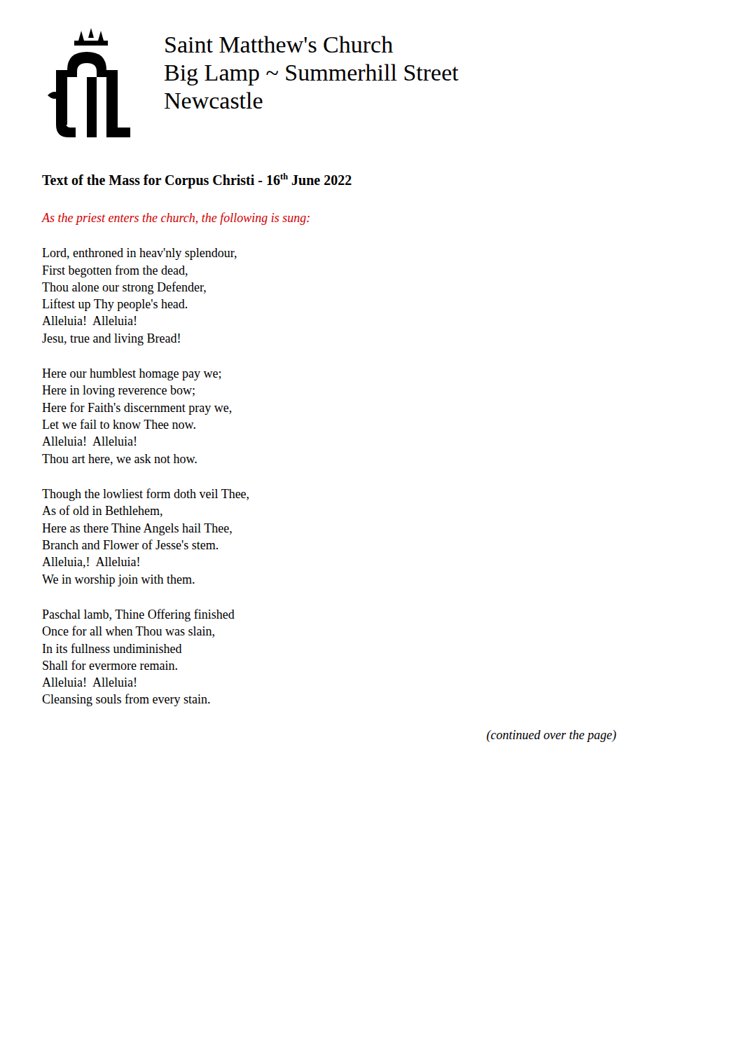Saint Matthew's Church
Big Lamp ~ Summerhill Street
Newcastle
Text of the Mass for Corpus Christi - 16th June 2022
As the priest enters the church, the following is sung:
Lord, enthroned in heav'nly splendour,
First begotten from the dead,
Thou alone our strong Defender,
Liftest up Thy people's head.
Alleluia! Alleluia!
Jesu, true and living Bread!
Here our humblest homage pay we;
Here in loving reverence bow;
Here for Faith's discernment pray we,
Let we fail to know Thee now.
Alleluia! Alleluia!
Thou art here, we ask not how.
Though the lowliest form doth veil Thee,
As of old in Bethlehem,
Here as there Thine Angels hail Thee,
Branch and Flower of Jesse's stem.
Alleluia,! Alleluia!
We in worship join with them.
Paschal lamb, Thine Offering finished
Once for all when Thou was slain,
In its fullness undiminished
Shall for evermore remain.
Alleluia! Alleluia!
Cleansing souls from every stain.
(continued over the page)